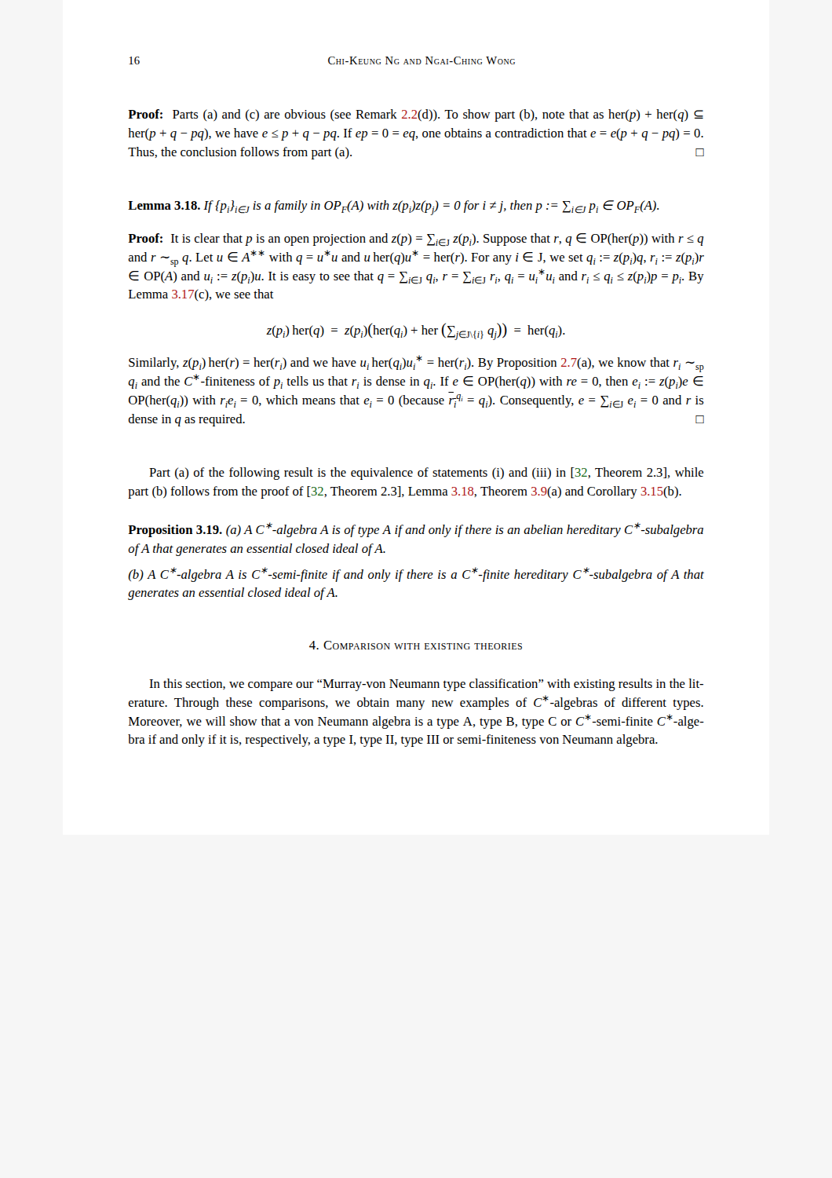16 Chi-Keung Ng and Ngai-Ching Wong
Proof: Parts (a) and (c) are obvious (see Remark 2.2(d)). To show part (b), note that as her(p) + her(q) ⊆ her(p + q − pq), we have e ≤ p + q − pq. If ep = 0 = eq, one obtains a contradiction that e = e(p + q − pq) = 0. Thus, the conclusion follows from part (a). □
Lemma 3.18. If {pi}i∈J is a family in OPF(A) with z(pi)z(pj) = 0 for i ≠ j, then p := ∑i∈J pi ∈ OPF(A).
Proof: It is clear that p is an open projection and z(p) = ∑i∈J z(pi). Suppose that r, q ∈ OP(her(p)) with r ≤ q and r ∼sp q. Let u ∈ A∗∗ with q = u∗u and u her(q)u∗ = her(r). For any i ∈ J, we set qi := z(pi)q, ri := z(pi)r ∈ OP(A) and ui := z(pi)u. It is easy to see that q = ∑i∈J qi, r = ∑i∈J ri, qi = ui∗ui and ri ≤ qi ≤ z(pi)p = pi. By Lemma 3.17(c), we see that
z(pi) her(q) = z(pi)(her(qi) + her (∑j∈J\{i} qj)) = her(qi).
Similarly, z(pi) her(r) = her(ri) and we have ui her(qi)ui∗ = her(ri). By Proposition 2.7(a), we know that ri ∼sp qi and the C∗-finiteness of pi tells us that ri is dense in qi. If e ∈ OP(her(q)) with re = 0, then ei := z(pi)e ∈ OP(her(qi)) with riei = 0, which means that ei = 0 (because riqi = qi). Consequently, e = ∑i∈J ei = 0 and r is dense in q as required. □
Part (a) of the following result is the equivalence of statements (i) and (iii) in [32, Theorem 2.3], while part (b) follows from the proof of [32, Theorem 2.3], Lemma 3.18, Theorem 3.9(a) and Corollary 3.15(b).
Proposition 3.19. (a) A C∗-algebra A is of type A if and only if there is an abelian hereditary C∗-subalgebra of A that generates an essential closed ideal of A.
(b) A C∗-algebra A is C∗-semi-finite if and only if there is a C∗-finite hereditary C∗-subalgebra of A that generates an essential closed ideal of A.
4. Comparison with existing theories
In this section, we compare our “Murray-von Neumann type classification” with existing results in the literature. Through these comparisons, we obtain many new examples of C∗-algebras of different types. Moreover, we will show that a von Neumann algebra is a type A, type B, type C or C∗-semi-finite C∗-algebra if and only if it is, respectively, a type I, type II, type III or semi-finiteness von Neumann algebra.